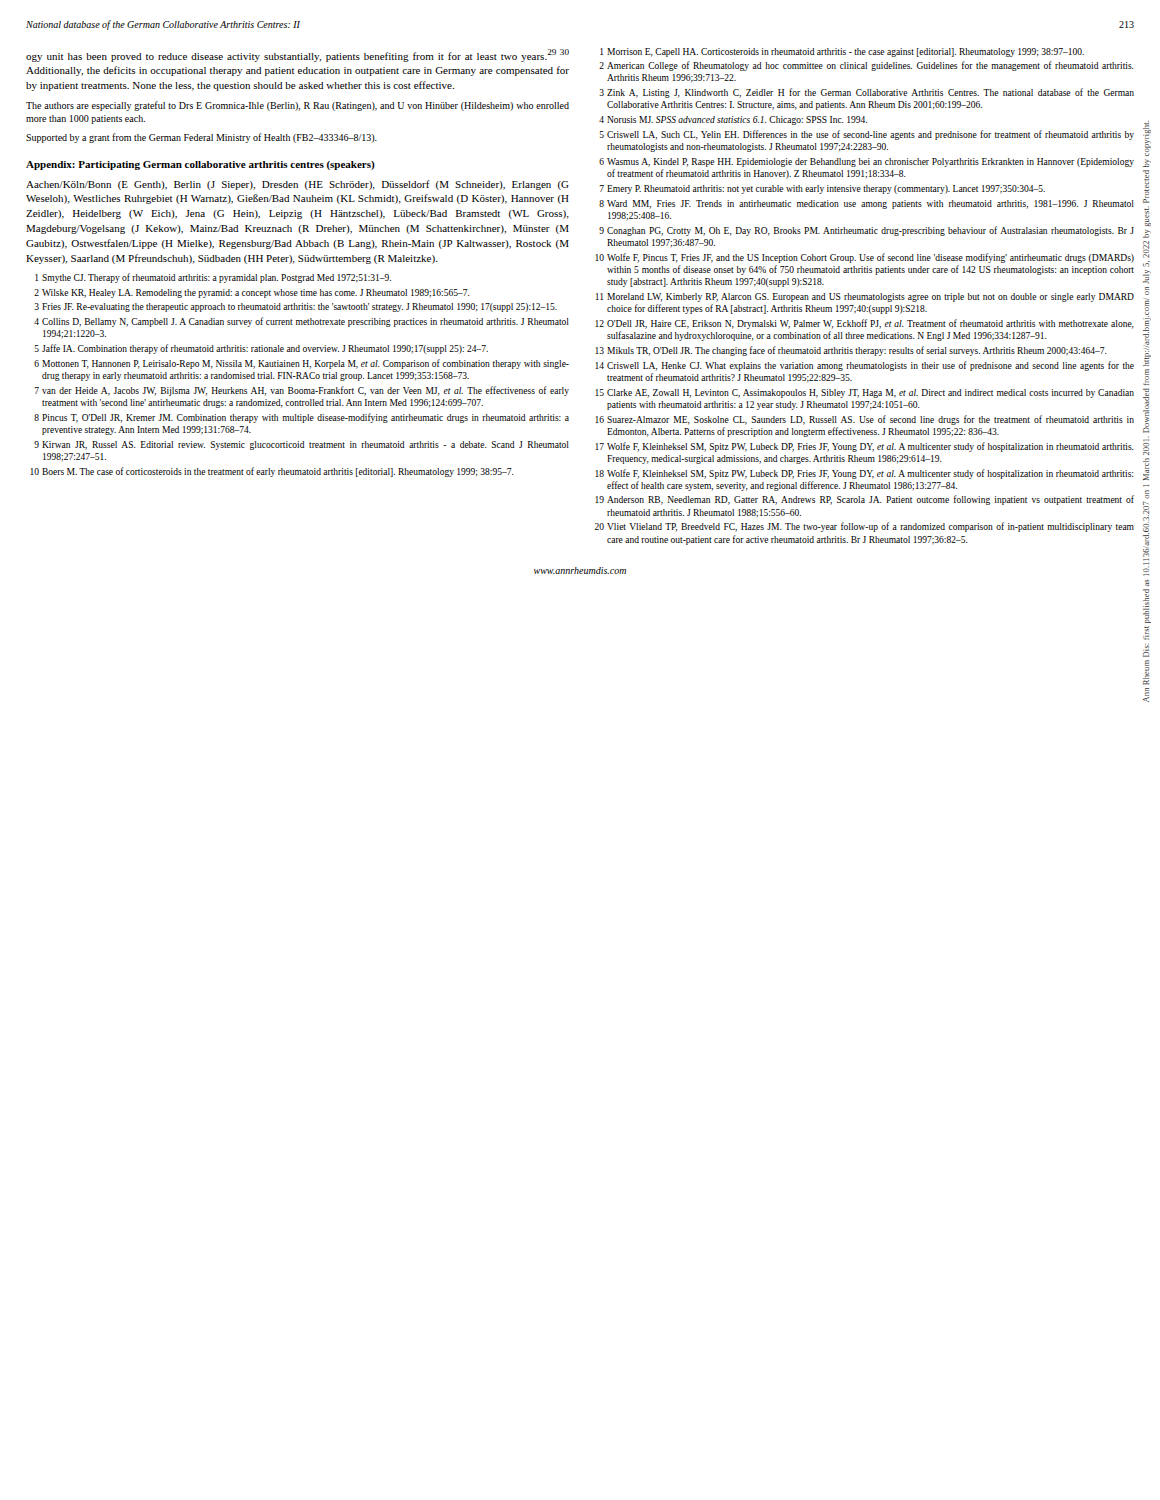National database of the German Collaborative Arthritis Centres: II
213
ogy unit has been proved to reduce disease activity substantially, patients benefiting from it for at least two years.29 30 Additionally, the deficits in occupational therapy and patient education in outpatient care in Germany are compensated for by inpatient treatments. None the less, the question should be asked whether this is cost effective.
The authors are especially grateful to Drs E Gromnica-Ihle (Berlin), R Rau (Ratingen), and U von Hinüber (Hildesheim) who enrolled more than 1000 patients each.
Supported by a grant from the German Federal Ministry of Health (FB2–433346–8/13).
Appendix: Participating German collaborative arthritis centres (speakers)
Aachen/Köln/Bonn (E Genth), Berlin (J Sieper), Dresden (HE Schröder), Düsseldorf (M Schneider), Erlangen (G Weseloh), Westliches Ruhrgebiet (H Warnatz), Gießen/Bad Nauheim (KL Schmidt), Greifswald (D Köster), Hannover (H Zeidler), Heidelberg (W Eich), Jena (G Hein), Leipzig (H Häntzschel), Lübeck/Bad Bramstedt (WL Gross), Magdeburg/Vogelsang (J Kekow), Mainz/Bad Kreuznach (R Dreher), München (M Schattenkirchner), Münster (M Gaubitz), Ostwestfalen/Lippe (H Mielke), Regensburg/Bad Abbach (B Lang), Rhein-Main (JP Kaltwasser), Rostock (M Keysser), Saarland (M Pfreundschuh), Südbaden (HH Peter), Südwürttemberg (R Maleitzke).
Smythe CJ. Therapy of rheumatoid arthritis: a pyramidal plan. Postgrad Med 1972;51:31–9.
Wilske KR, Healey LA. Remodeling the pyramid: a concept whose time has come. J Rheumatol 1989;16:565–7.
Fries JF. Re-evaluating the therapeutic approach to rheumatoid arthritis: the 'sawtooth' strategy. J Rheumatol 1990; 17(suppl 25):12–15.
Collins D, Bellamy N, Campbell J. A Canadian survey of current methotrexate prescribing practices in rheumatoid arthritis. J Rheumatol 1994;21:1220–3.
Jaffe IA. Combination therapy of rheumatoid arthritis: rationale and overview. J Rheumatol 1990;17(suppl 25): 24–7.
Mottonen T, Hannonen P, Leirisalo-Repo M, Nissila M, Kautiainen H, Korpela M, et al. Comparison of combination therapy with single-drug therapy in early rheumatoid arthritis: a randomised trial. FIN-RACo trial group. Lancet 1999;353:1568–73.
van der Heide A, Jacobs JW, Bijlsma JW, Heurkens AH, van Booma-Frankfort C, van der Veen MJ, et al. The effectiveness of early treatment with 'second line' antirheumatic drugs: a randomized, controlled trial. Ann Intern Med 1996;124:699–707.
Pincus T, O'Dell JR, Kremer JM. Combination therapy with multiple disease-modifying antirheumatic drugs in rheumatoid arthritis: a preventive strategy. Ann Intern Med 1999;131:768–74.
Kirwan JR, Russel AS. Editorial review. Systemic glucocorticoid treatment in rheumatoid arthritis - a debate. Scand J Rheumatol 1998;27:247–51.
Boers M. The case of corticosteroids in the treatment of early rheumatoid arthritis [editorial]. Rheumatology 1999; 38:95–7.
Morrison E, Capell HA. Corticosteroids in rheumatoid arthritis - the case against [editorial]. Rheumatology 1999; 38:97–100.
American College of Rheumatology ad hoc committee on clinical guidelines. Guidelines for the management of rheumatoid arthritis. Arthritis Rheum 1996;39:713–22.
Zink A, Listing J, Klindworth C, Zeidler H for the German Collaborative Arthritis Centres. The national database of the German Collaborative Arthritis Centres: I. Structure, aims, and patients. Ann Rheum Dis 2001;60:199–206.
Norusis MJ. SPSS advanced statistics 6.1. Chicago: SPSS Inc. 1994.
Criswell LA, Such CL, Yelin EH. Differences in the use of second-line agents and prednisone for treatment of rheumatoid arthritis by rheumatologists and non-rheumatologists. J Rheumatol 1997;24:2283–90.
Wasmus A, Kindel P, Raspe HH. Epidemiologie der Behandlung bei an chronischer Polyarthritis Erkrankten in Hannover (Epidemiology of treatment of rheumatoid arthritis in Hanover). Z Rheumatol 1991;18:334–8.
Emery P. Rheumatoid arthritis: not yet curable with early intensive therapy (commentary). Lancet 1997;350:304–5.
Ward MM, Fries JF. Trends in antirheumatic medication use among patients with rheumatoid arthritis, 1981–1996. J Rheumatol 1998;25:408–16.
Conaghan PG, Crotty M, Oh E, Day RO, Brooks PM. Antirheumatic drug-prescribing behaviour of Australasian rheumatologists. Br J Rheumatol 1997;36:487–90.
Wolfe F, Pincus T, Fries JF, and the US Inception Cohort Group. Use of second line 'disease modifying' antirheumatic drugs (DMARDs) within 5 months of disease onset by 64% of 750 rheumatoid arthritis patients under care of 142 US rheumatologists: an inception cohort study [abstract]. Arthritis Rheum 1997;40(suppl 9):S218.
Moreland LW, Kimberly RP, Alarcon GS. European and US rheumatologists agree on triple but not on double or single early DMARD choice for different types of RA [abstract]. Arthritis Rheum 1997;40:(suppl 9):S218.
O'Dell JR, Haire CE, Erikson N, Drymalski W, Palmer W, Eckhoff PJ, et al. Treatment of rheumatoid arthritis with methotrexate alone, sulfasalazine and hydroxychloroquine, or a combination of all three medications. N Engl J Med 1996;334:1287–91.
Mikuls TR, O'Dell JR. The changing face of rheumatoid arthritis therapy: results of serial surveys. Arthritis Rheum 2000;43:464–7.
Criswell LA, Henke CJ. What explains the variation among rheumatologists in their use of prednisone and second line agents for the treatment of rheumatoid arthritis? J Rheumatol 1995;22:829–35.
Clarke AE, Zowall H, Levinton C, Assimakopoulos H, Sibley JT, Haga M, et al. Direct and indirect medical costs incurred by Canadian patients with rheumatoid arthritis: a 12 year study. J Rheumatol 1997;24:1051–60.
Suarez-Almazor ME, Soskolne CL, Saunders LD, Russell AS. Use of second line drugs for the treatment of rheumatoid arthritis in Edmonton, Alberta. Patterns of prescription and longterm effectiveness. J Rheumatol 1995;22: 836–43.
Wolfe F, Kleinheksel SM, Spitz PW, Lubeck DP, Fries JF, Young DY, et al. A multicenter study of hospitalization in rheumatoid arthritis. Frequency, medical-surgical admissions, and charges. Arthritis Rheum 1986;29:614–19.
Wolfe F, Kleinheksel SM, Spitz PW, Lubeck DP, Fries JF, Young DY, et al. A multicenter study of hospitalization in rheumatoid arthritis: effect of health care system, severity, and regional difference. J Rheumatol 1986;13:277–84.
Anderson RB, Needleman RD, Gatter RA, Andrews RP, Scarola JA. Patient outcome following inpatient vs outpatient treatment of rheumatoid arthritis. J Rheumatol 1988;15:556–60.
Vliet Vlieland TP, Breedveld FC, Hazes JM. The two-year follow-up of a randomized comparison of in-patient multidisciplinary team care and routine out-patient care for active rheumatoid arthritis. Br J Rheumatol 1997;36:82–5.
Ann Rheum Dis: first published as 10.1136/ard.60.3.207 on 1 March 2001. Downloaded from http://ard.bmj.com/ on July 5, 2022 by guest. Protected by copyright.
www.annrheumdis.com